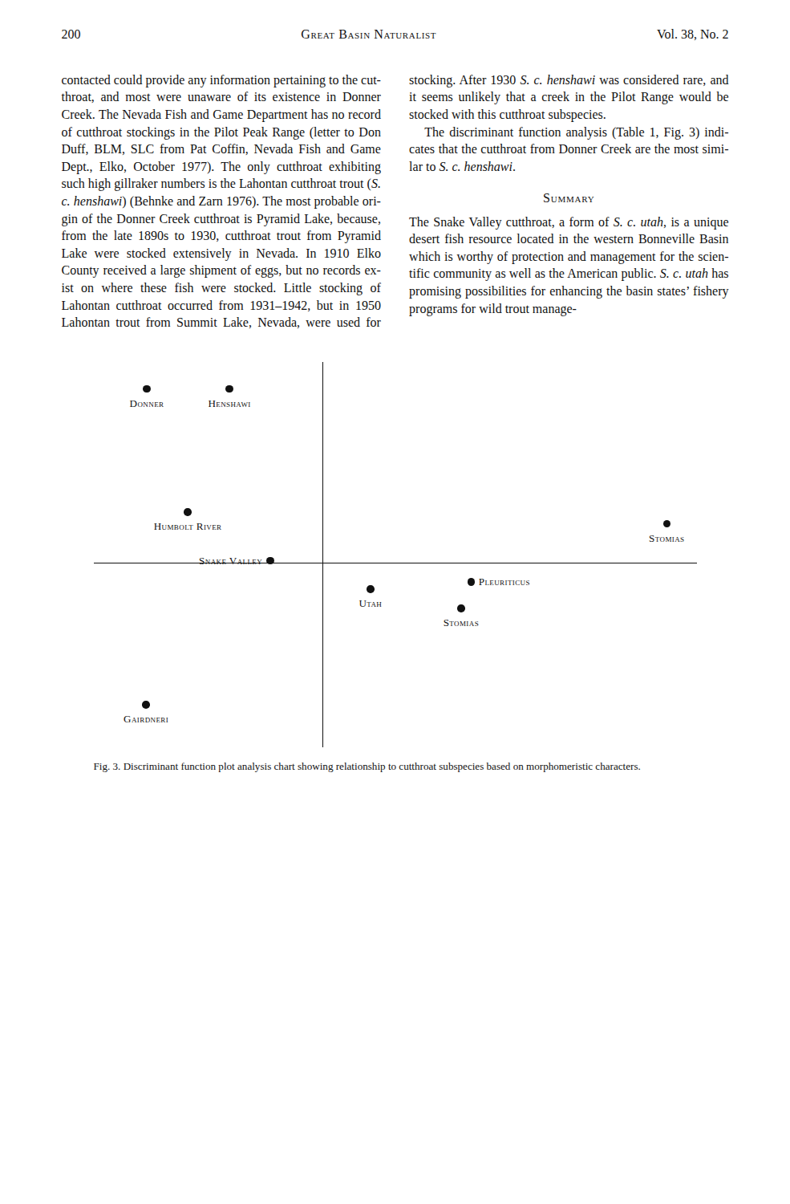200 Great Basin Naturalist Vol. 38, No. 2
contacted could provide any information pertaining to the cutthroat, and most were unaware of its existence in Donner Creek. The Nevada Fish and Game Department has no record of cutthroat stockings in the Pilot Peak Range (letter to Don Duff, BLM, SLC from Pat Coffin, Nevada Fish and Game Dept., Elko, October 1977). The only cutthroat exhibiting such high gillraker numbers is the Lahontan cutthroat trout (S. c. henshawi) (Behnke and Zarn 1976). The most probable origin of the Donner Creek cutthroat is Pyramid Lake, because, from the late 1890s to 1930, cutthroat trout from Pyramid Lake were stocked extensively in Nevada. In 1910 Elko County received a large shipment of eggs, but no records exist on where these fish were stocked. Little stocking of Lahontan cutthroat occurred from 1931–1942, but in 1950 Lahontan trout from Summit Lake, Nevada, were used for stocking. After 1930 S. c. henshawi was considered rare, and it seems unlikely that a creek in the Pilot Range would be stocked with this cutthroat subspecies.
The discriminant function analysis (Table 1, Fig. 3) indicates that the cutthroat from Donner Creek are the most similar to S. c. henshawi.
Summary
The Snake Valley cutthroat, a form of S. c. utah, is a unique desert fish resource located in the western Bonneville Basin which is worthy of protection and management for the scientific community as well as the American public. S. c. utah has promising possibilities for enhancing the basin states’ fishery programs for wild trout manage-
Donner
Henshawi
Humbolt River
Snake Valley
Stomias
Pleuriticus
Utah
Stomias
Gairdneri
Fig. 3. Discriminant function plot analysis chart showing relationship to cutthroat subspecies based on morphomeristic characters.